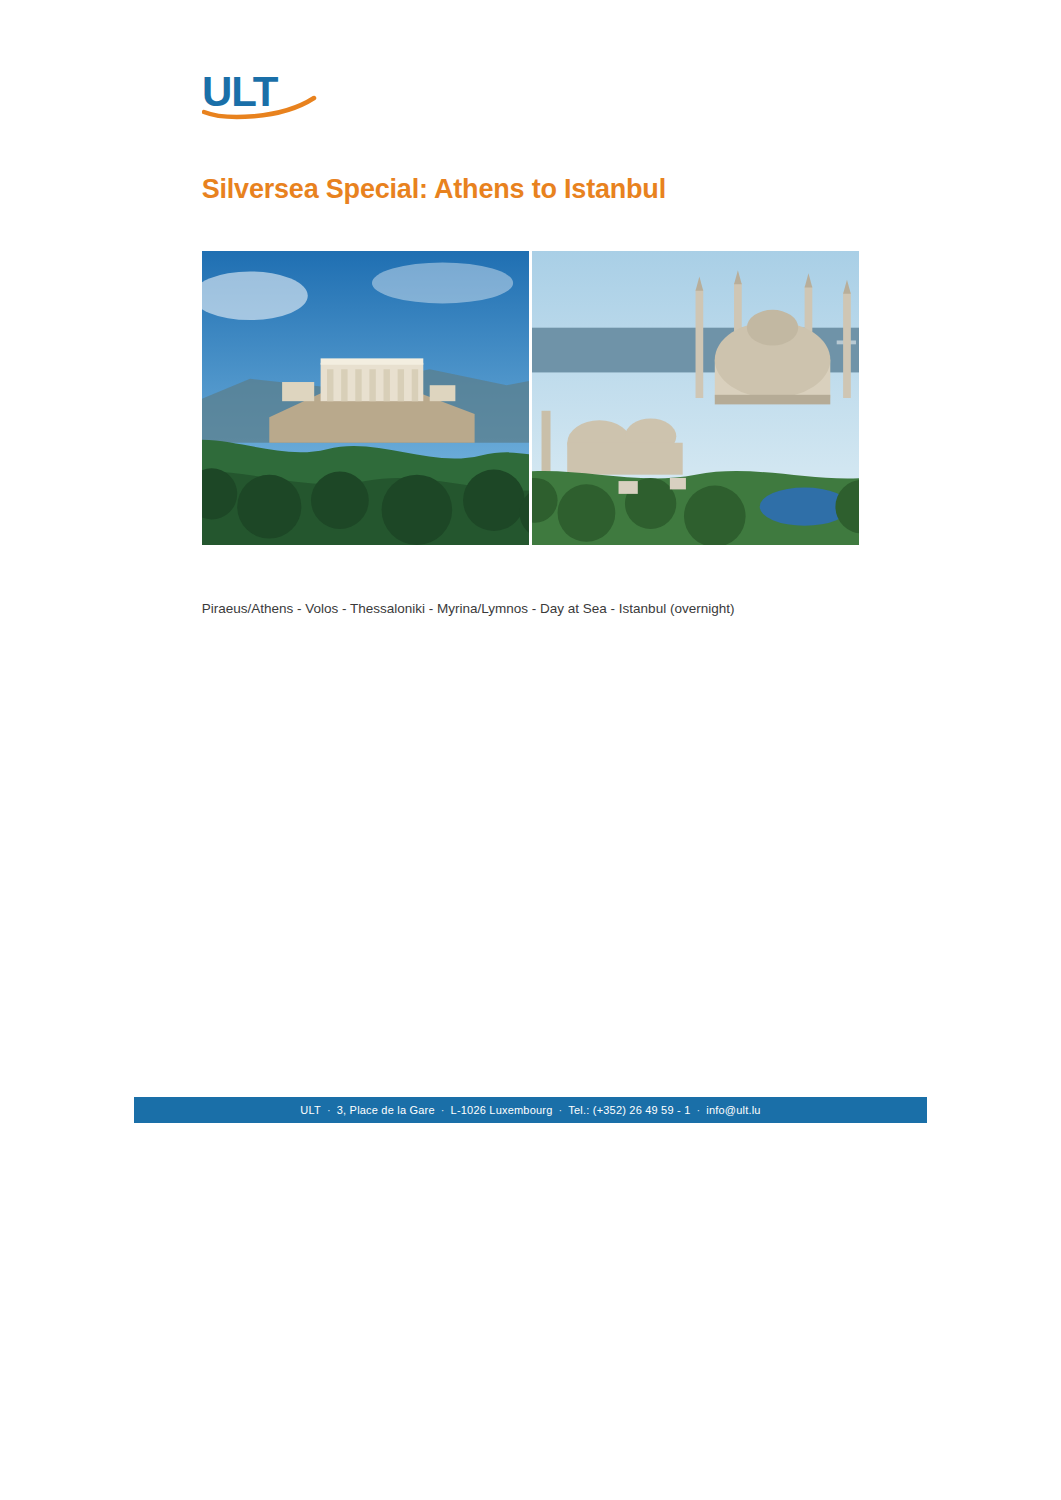ULT
Silversea Special: Athens to Istanbul
Piraeus/Athens - Volos - Thessaloniki - Myrina/Lymnos - Day at Sea - Istanbul (overnight)
ULT·3, Place de la Gare·L-1026 Luxembourg·Tel.: (+352) 26 49 59 - 1·info@ult.lu